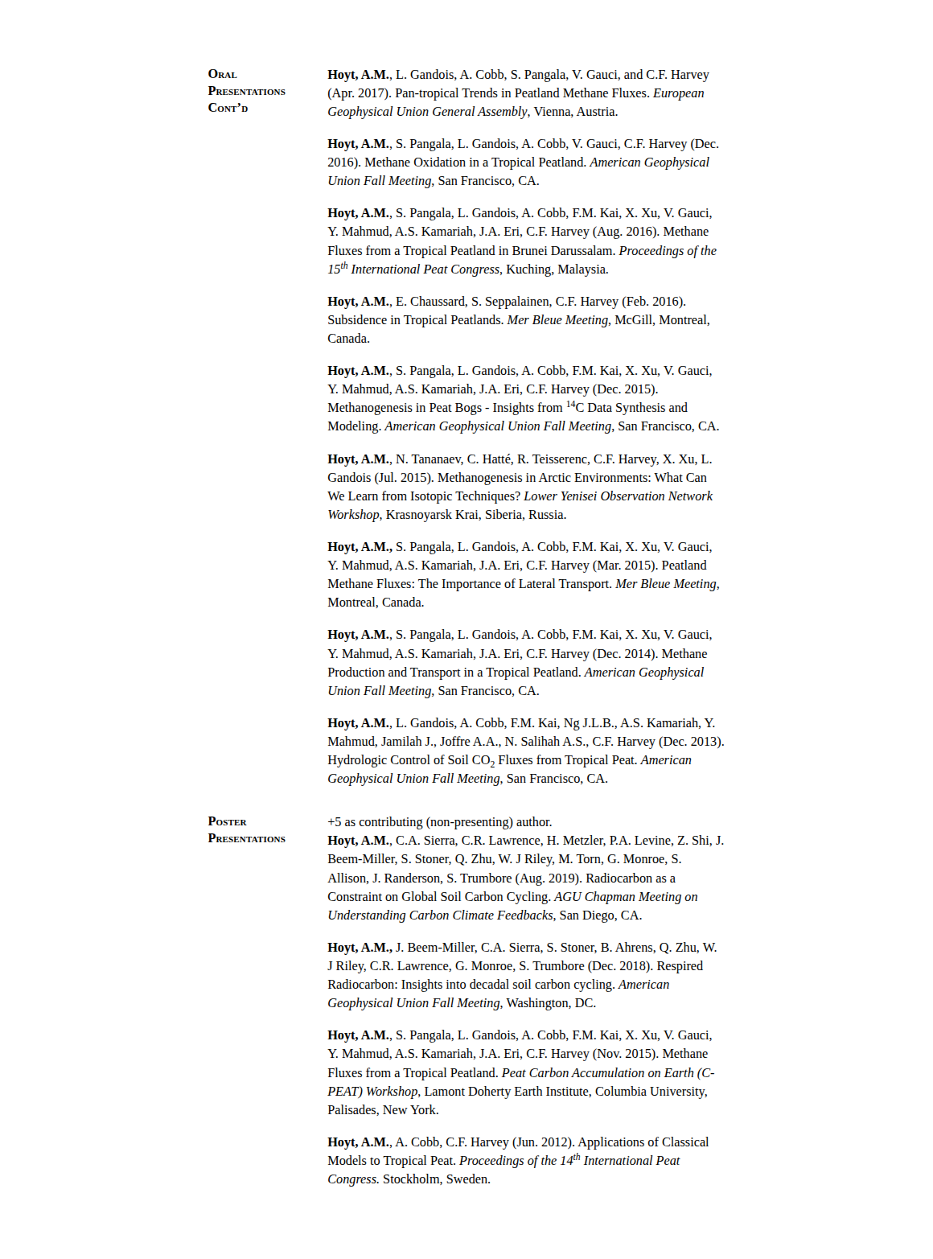| Oral Presentations Cont’d | Hoyt, A.M. , L. Gandois, A. Cobb, S. Pangala, V. Gauci, and C.F. Harvey (Apr. 2017). Pan-tropical Trends in Peatland Methane Fluxes. European Geophysical Union General Assembly , Vienna, Austria. Hoyt, A.M. , S. Pangala, L. Gandois, A. Cobb, V. Gauci, C.F. Harvey (Dec. 2016). Methane Oxidation in a Tropical Peatland. American Geophysical Union Fall Meeting , San Francisco, CA. Hoyt, A.M. , S. Pangala, L. Gandois, A. Cobb, F.M. Kai, X. Xu, V. Gauci, Y. Mahmud, A.S. Kamariah, J.A. Eri, C.F. Harvey (Aug. 2016). Methane Fluxes from a Tropical Peatland in Brunei Darussalam. Proceedings of the 15 th International Peat Congress , Kuching, Malaysia. Hoyt, A.M. , E. Chaussard, S. Seppalainen, C.F. Harvey (Feb. 2016). Subsidence in Tropical Peatlands. Mer Bleue Meeting , McGill, Montreal, Canada. Hoyt, A.M. , S. Pangala, L. Gandois, A. Cobb, F.M. Kai, X. Xu, V. Gauci, Y. Mahmud, A.S. Kamariah, J.A. Eri, C.F. Harvey (Dec. 2015). Methanogenesis in Peat Bogs - Insights from 14 C Data Synthesis and Modeling. American Geophysical Union Fall Meeting , San Francisco, CA. Hoyt, A.M. , N. Tananaev, C. Hatté, R. Teisserenc, C.F. Harvey, X. Xu, L. Gandois (Jul. 2015). Methanogenesis in Arctic Environments: What Can We Learn from Isotopic Techniques? Lower Yenisei Observation Network Workshop , Krasnoyarsk Krai, Siberia, Russia. Hoyt, A.M., S. Pangala, L. Gandois, A. Cobb, F.M. Kai, X. Xu, V. Gauci, Y. Mahmud, A.S. Kamariah, J.A. Eri, C.F. Harvey (Mar. 2015). Peatland Methane Fluxes: The Importance of Lateral Transport. Mer Bleue Meeting , Montreal, Canada. Hoyt, A.M. , S. Pangala, L. Gandois, A. Cobb, F.M. Kai, X. Xu, V. Gauci, Y. Mahmud, A.S. Kamariah, J.A. Eri, C.F. Harvey (Dec. 2014). Methane Production and Transport in a Tropical Peatland. American Geophysical Union Fall Meeting , San Francisco, CA. Hoyt, A.M. , L. Gandois, A. Cobb, F.M. Kai, Ng J.L.B., A.S. Kamariah, Y. Mahmud, Jamilah J., Joffre A.A., N. Salihah A.S., C.F. Harvey (Dec. 2013). Hydrologic Control of Soil CO 2 Fluxes from Tropical Peat. American Geophysical Union Fall Meeting , San Francisco, CA. |
| Poster Presentations | +5 as contributing (non-presenting) author. Hoyt, A.M. , C.A. Sierra, C.R. Lawrence, H. Metzler, P.A. Levine, Z. Shi, J. Beem-Miller, S. Stoner, Q. Zhu, W. J Riley, M. Torn, G. Monroe, S. Allison, J. Randerson, S. Trumbore (Aug. 2019). Radiocarbon as a Constraint on Global Soil Carbon Cycling. AGU Chapman Meeting on Understanding Carbon Climate Feedbacks , San Diego, CA. Hoyt, A.M., J. Beem-Miller, C.A. Sierra, S. Stoner, B. Ahrens, Q. Zhu, W. J Riley, C.R. Lawrence, G. Monroe, S. Trumbore (Dec. 2018). Respired Radiocarbon: Insights into decadal soil carbon cycling. American Geophysical Union Fall Meeting , Washington, DC. Hoyt, A.M. , S. Pangala, L. Gandois, A. Cobb, F.M. Kai, X. Xu, V. Gauci, Y. Mahmud, A.S. Kamariah, J.A. Eri, C.F. Harvey (Nov. 2015). Methane Fluxes from a Tropical Peatland. Peat Carbon Accumulation on Earth (C-PEAT) Workshop , Lamont Doherty Earth Institute, Columbia University, Palisades, New York. Hoyt, A.M. , A. Cobb, C.F. Harvey (Jun. 2012). Applications of Classical Models to Tropical Peat. Proceedings of the 14 th International Peat Congress. Stockholm, Sweden. |